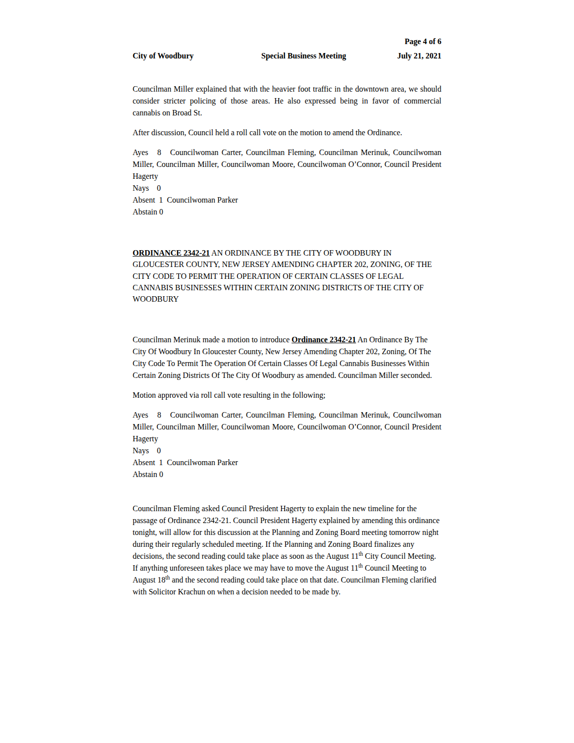Page 4 of 6
City of Woodbury
Special Business Meeting
July 21, 2021
Councilman Miller explained that with the heavier foot traffic in the downtown area, we should consider stricter policing of those areas. He also expressed being in favor of commercial cannabis on Broad St.
After discussion, Council held a roll call vote on the motion to amend the Ordinance.
Ayes 8 Councilwoman Carter, Councilman Fleming, Councilman Merinuk, Councilwoman Miller, Councilman Miller, Councilwoman Moore, Councilwoman O’Connor, Council President Hagerty
Nays 0
Absent 1 Councilwoman Parker
Abstain 0
ORDINANCE 2342-21 AN ORDINANCE BY THE CITY OF WOODBURY IN GLOUCESTER COUNTY, NEW JERSEY AMENDING CHAPTER 202, ZONING, OF THE CITY CODE TO PERMIT THE OPERATION OF CERTAIN CLASSES OF LEGAL CANNABIS BUSINESSES WITHIN CERTAIN ZONING DISTRICTS OF THE CITY OF WOODBURY
Councilman Merinuk made a motion to introduce Ordinance 2342-21 An Ordinance By The City Of Woodbury In Gloucester County, New Jersey Amending Chapter 202, Zoning, Of The City Code To Permit The Operation Of Certain Classes Of Legal Cannabis Businesses Within Certain Zoning Districts Of The City Of Woodbury as amended. Councilman Miller seconded.
Motion approved via roll call vote resulting in the following;
Ayes 8 Councilwoman Carter, Councilman Fleming, Councilman Merinuk, Councilwoman Miller, Councilman Miller, Councilwoman Moore, Councilwoman O’Connor, Council President Hagerty
Nays 0
Absent 1 Councilwoman Parker
Abstain 0
Councilman Fleming asked Council President Hagerty to explain the new timeline for the passage of Ordinance 2342-21. Council President Hagerty explained by amending this ordinance tonight, will allow for this discussion at the Planning and Zoning Board meeting tomorrow night during their regularly scheduled meeting. If the Planning and Zoning Board finalizes any decisions, the second reading could take place as soon as the August 11th City Council Meeting. If anything unforeseen takes place we may have to move the August 11th Council Meeting to August 18th and the second reading could take place on that date. Councilman Fleming clarified with Solicitor Krachun on when a decision needed to be made by.